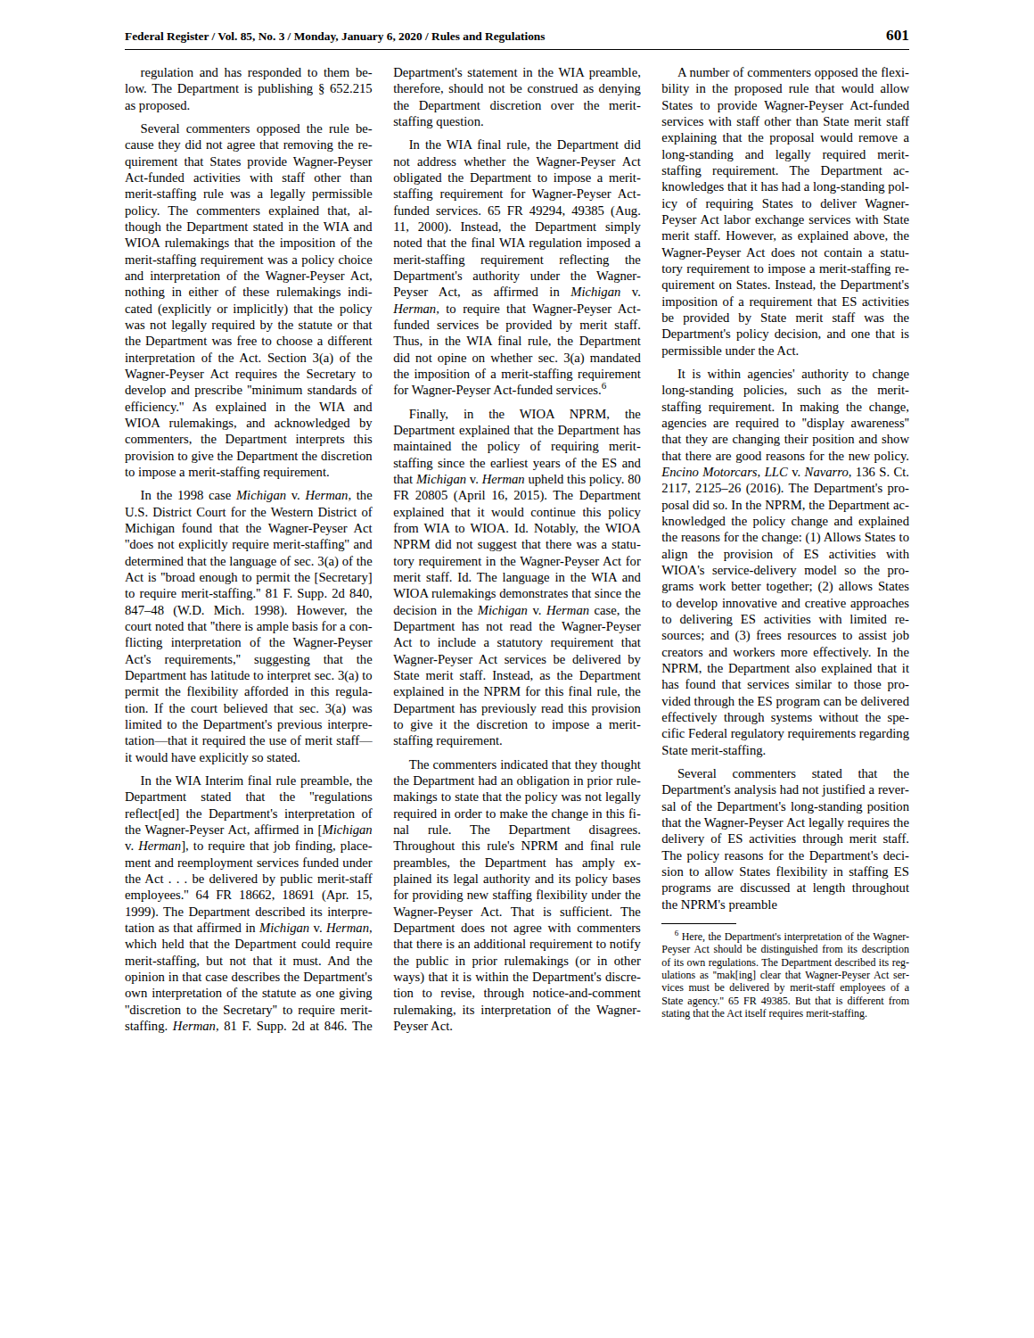Federal Register / Vol. 85, No. 3 / Monday, January 6, 2020 / Rules and Regulations 601
regulation and has responded to them below. The Department is publishing § 652.215 as proposed.
Several commenters opposed the rule because they did not agree that removing the requirement that States provide Wagner-Peyser Act-funded activities with staff other than merit-staffing rule was a legally permissible policy. The commenters explained that, although the Department stated in the WIA and WIOA rulemakings that the imposition of the merit-staffing requirement was a policy choice and interpretation of the Wagner-Peyser Act, nothing in either of these rulemakings indicated (explicitly or implicitly) that the policy was not legally required by the statute or that the Department was free to choose a different interpretation of the Act. Section 3(a) of the Wagner-Peyser Act requires the Secretary to develop and prescribe ''minimum standards of efficiency.'' As explained in the WIA and WIOA rulemakings, and acknowledged by commenters, the Department interprets this provision to give the Department the discretion to impose a merit-staffing requirement.
In the 1998 case Michigan v. Herman, the U.S. District Court for the Western District of Michigan found that the Wagner-Peyser Act ''does not explicitly require merit-staffing'' and determined that the language of sec. 3(a) of the Act is ''broad enough to permit the [Secretary] to require merit-staffing.'' 81 F. Supp. 2d 840, 847–48 (W.D. Mich. 1998). However, the court noted that ''there is ample basis for a conflicting interpretation of the Wagner-Peyser Act's requirements,'' suggesting that the Department has latitude to interpret sec. 3(a) to permit the flexibility afforded in this regulation. If the court believed that sec. 3(a) was limited to the Department's previous interpretation—that it required the use of merit staff—it would have explicitly so stated.
In the WIA Interim final rule preamble, the Department stated that the ''regulations reflect[ed] the Department's interpretation of the Wagner-Peyser Act, affirmed in [Michigan v. Herman], to require that job finding, placement and reemployment services funded under the Act . . . be delivered by public merit-staff employees.'' 64 FR 18662, 18691 (Apr. 15, 1999). The Department described its interpretation as that affirmed in Michigan v. Herman, which held that the Department could require merit-staffing, but not that it must. And the opinion in that case describes the Department's own interpretation of the statute as one giving ''discretion to the Secretary'' to require merit-staffing. Herman, 81 F. Supp. 2d at 846. The Department's statement in the WIA preamble, therefore, should not be construed as denying the Department discretion over the merit-staffing question.
In the WIA final rule, the Department did not address whether the Wagner-Peyser Act obligated the Department to impose a merit-staffing requirement for Wagner-Peyser Act-funded services. 65 FR 49294, 49385 (Aug. 11, 2000). Instead, the Department simply noted that the final WIA regulation imposed a merit-staffing requirement reflecting the Department's authority under the Wagner-Peyser Act, as affirmed in Michigan v. Herman, to require that Wagner-Peyser Act-funded services be provided by merit staff. Thus, in the WIA final rule, the Department did not opine on whether sec. 3(a) mandated the imposition of a merit-staffing requirement for Wagner-Peyser Act-funded services.6
Finally, in the WIOA NPRM, the Department explained that the Department has maintained the policy of requiring merit-staffing since the earliest years of the ES and that Michigan v. Herman upheld this policy. 80 FR 20805 (April 16, 2015). The Department explained that it would continue this policy from WIA to WIOA. Id. Notably, the WIOA NPRM did not suggest that there was a statutory requirement in the Wagner-Peyser Act for merit staff. Id. The language in the WIA and WIOA rulemakings demonstrates that since the decision in the Michigan v. Herman case, the Department has not read the Wagner-Peyser Act to include a statutory requirement that Wagner-Peyser Act services be delivered by State merit staff. Instead, as the Department explained in the NPRM for this final rule, the Department has previously read this provision to give it the discretion to impose a merit-staffing requirement.
The commenters indicated that they thought the Department had an obligation in prior rulemakings to state that the policy was not legally required in order to make the change in this final rule. The Department disagrees. Throughout this rule's NPRM and final rule preambles, the Department has amply explained its legal authority and its policy bases for providing new staffing flexibility under the Wagner-Peyser Act. That is sufficient. The Department does not agree with commenters that there is an additional requirement to notify the public in prior rulemakings (or in other ways) that it is within the Department's discretion to revise, through notice-and-comment rulemaking, its interpretation of the Wagner-Peyser Act.
A number of commenters opposed the flexibility in the proposed rule that would allow States to provide Wagner-Peyser Act-funded services with staff other than State merit staff explaining that the proposal would remove a long-standing and legally required merit-staffing requirement. The Department acknowledges that it has had a long-standing policy of requiring States to deliver Wagner-Peyser Act labor exchange services with State merit staff. However, as explained above, the Wagner-Peyser Act does not contain a statutory requirement to impose a merit-staffing requirement on States. Instead, the Department's imposition of a requirement that ES activities be provided by State merit staff was the Department's policy decision, and one that is permissible under the Act.
It is within agencies' authority to change long-standing policies, such as the merit-staffing requirement. In making the change, agencies are required to ''display awareness'' that they are changing their position and show that there are good reasons for the new policy. Encino Motorcars, LLC v. Navarro, 136 S. Ct. 2117, 2125–26 (2016). The Department's proposal did so. In the NPRM, the Department acknowledged the policy change and explained the reasons for the change: (1) Allows States to align the provision of ES activities with WIOA's service-delivery model so the programs work better together; (2) allows States to develop innovative and creative approaches to delivering ES activities with limited resources; and (3) frees resources to assist job creators and workers more effectively. In the NPRM, the Department also explained that it has found that services similar to those provided through the ES program can be delivered effectively through systems without the specific Federal regulatory requirements regarding State merit-staffing.
Several commenters stated that the Department's analysis had not justified a reversal of the Department's long-standing position that the Wagner-Peyser Act legally requires the delivery of ES activities through merit staff. The policy reasons for the Department's decision to allow States flexibility in staffing ES programs are discussed at length throughout the NPRM's preamble
6 Here, the Department's interpretation of the Wagner-Peyser Act should be distinguished from its description of its own regulations. The Department described its regulations as ''mak[ing] clear that Wagner-Peyser Act services must be delivered by merit-staff employees of a State agency.'' 65 FR 49385. But that is different from stating that the Act itself requires merit-staffing.